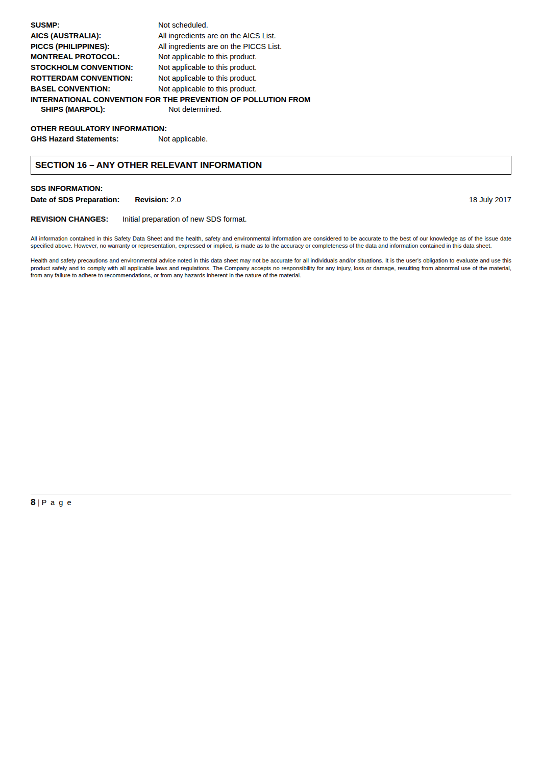SUSMP:
Not scheduled.
AICS (AUSTRALIA):
All ingredients are on the AICS List.
PICCS (PHILIPPINES):
All ingredients are on the PICCS List.
MONTREAL PROTOCOL:
Not applicable to this product.
STOCKHOLM CONVENTION:
Not applicable to this product.
ROTTERDAM CONVENTION:
Not applicable to this product.
BASEL CONVENTION:
Not applicable to this product.
INTERNATIONAL CONVENTION FOR THE PREVENTION OF POLLUTION FROM
SHIPS (MARPOL):
Not determined.
OTHER REGULATORY INFORMATION:
GHS Hazard Statements:
Not applicable.
SECTION 16 – ANY OTHER RELEVANT INFORMATION
SDS INFORMATION:
Date of SDS Preparation: Revision: 2.0
18 July 2017
REVISION CHANGES:
Initial preparation of new SDS format.
All information contained in this Safety Data Sheet and the health, safety and environmental information are considered to be accurate to the best of our knowledge as of the issue date specified above. However, no warranty or representation, expressed or implied, is made as to the accuracy or completeness of the data and information contained in this data sheet.
Health and safety precautions and environmental advice noted in this data sheet may not be accurate for all individuals and/or situations. It is the user's obligation to evaluate and use this product safely and to comply with all applicable laws and regulations. The Company accepts no responsibility for any injury, loss or damage, resulting from abnormal use of the material, from any failure to adhere to recommendations, or from any hazards inherent in the nature of the material.
8|P a g e